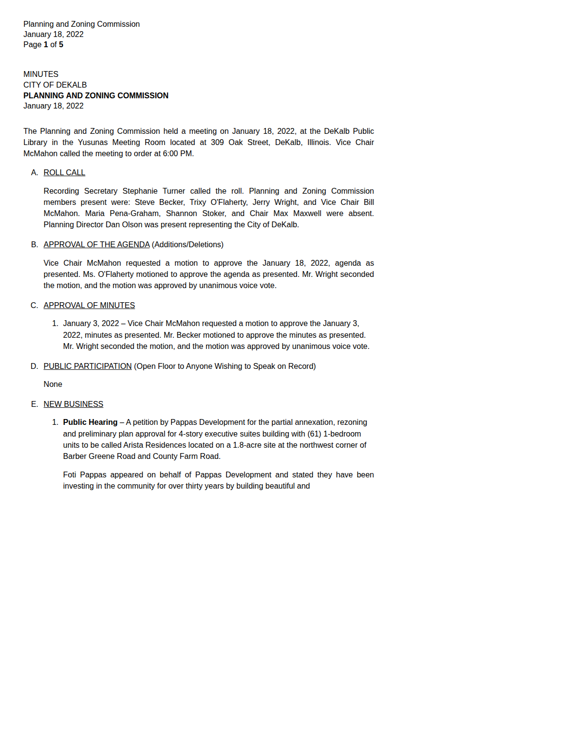Planning and Zoning Commission
January 18, 2022
Page 1 of 5
MINUTES
CITY OF DEKALB
PLANNING AND ZONING COMMISSION
January 18, 2022
The Planning and Zoning Commission held a meeting on January 18, 2022, at the DeKalb Public Library in the Yusunas Meeting Room located at 309 Oak Street, DeKalb, Illinois. Vice Chair McMahon called the meeting to order at 6:00 PM.
ROLL CALL
Recording Secretary Stephanie Turner called the roll. Planning and Zoning Commission members present were: Steve Becker, Trixy O'Flaherty, Jerry Wright, and Vice Chair Bill McMahon. Maria Pena-Graham, Shannon Stoker, and Chair Max Maxwell were absent. Planning Director Dan Olson was present representing the City of DeKalb.
APPROVAL OF THE AGENDA (Additions/Deletions)
Vice Chair McMahon requested a motion to approve the January 18, 2022, agenda as presented. Ms. O'Flaherty motioned to approve the agenda as presented. Mr. Wright seconded the motion, and the motion was approved by unanimous voice vote.
APPROVAL OF MINUTES
January 3, 2022 – Vice Chair McMahon requested a motion to approve the January 3, 2022, minutes as presented. Mr. Becker motioned to approve the minutes as presented. Mr. Wright seconded the motion, and the motion was approved by unanimous voice vote.
PUBLIC PARTICIPATION (Open Floor to Anyone Wishing to Speak on Record)
None
NEW BUSINESS
Public Hearing – A petition by Pappas Development for the partial annexation, rezoning and preliminary plan approval for 4-story executive suites building with (61) 1-bedroom units to be called Arista Residences located on a 1.8-acre site at the northwest corner of Barber Greene Road and County Farm Road.
Foti Pappas appeared on behalf of Pappas Development and stated they have been investing in the community for over thirty years by building beautiful and